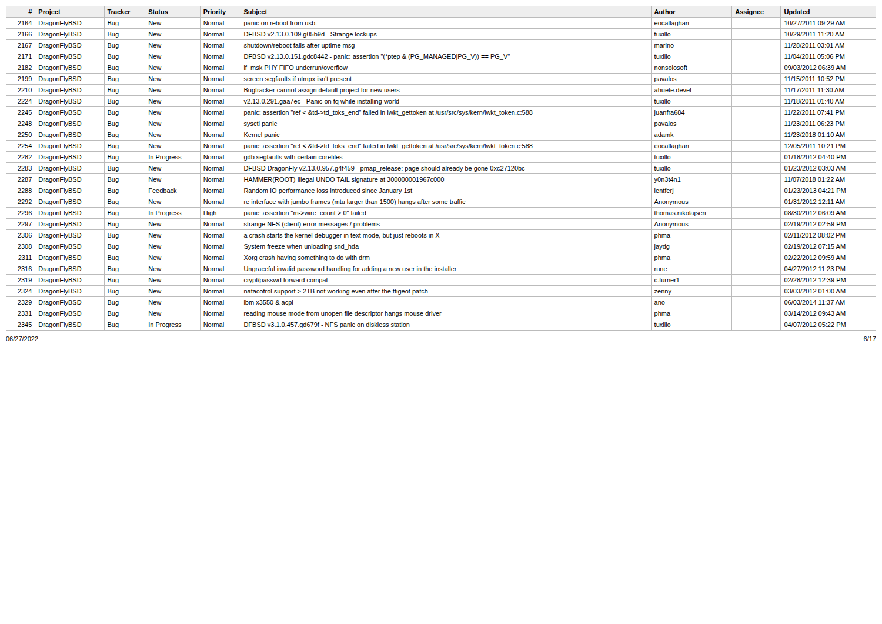| # | Project | Tracker | Status | Priority | Subject | Author | Assignee | Updated |
| --- | --- | --- | --- | --- | --- | --- | --- | --- |
| 2164 | DragonFlyBSD | Bug | New | Normal | panic on reboot from usb. | eocallaghan | | 10/27/2011 09:29 AM |
| 2166 | DragonFlyBSD | Bug | New | Normal | DFBSD v2.13.0.109.g05b9d - Strange lockups | tuxillo | | 10/29/2011 11:20 AM |
| 2167 | DragonFlyBSD | Bug | New | Normal | shutdown/reboot fails after uptime msg | marino | | 11/28/2011 03:01 AM |
| 2171 | DragonFlyBSD | Bug | New | Normal | DFBSD v2.13.0.151.gdc8442 - panic: assertion "(*ptep & (PG_MANAGED/PG_V)) == PG_V" | tuxillo | | 11/04/2011 05:06 PM |
| 2182 | DragonFlyBSD | Bug | New | Normal | if_msk PHY FIFO underrun/overflow | nonsolosoft | | 09/03/2012 06:39 AM |
| 2199 | DragonFlyBSD | Bug | New | Normal | screen segfaults if utmpx isn't present | pavalos | | 11/15/2011 10:52 PM |
| 2210 | DragonFlyBSD | Bug | New | Normal | Bugtracker cannot assign default project for new users | ahuete.devel | | 11/17/2011 11:30 AM |
| 2224 | DragonFlyBSD | Bug | New | Normal | v2.13.0.291.gaa7ec - Panic on fq while installing world | tuxillo | | 11/18/2011 01:40 AM |
| 2245 | DragonFlyBSD | Bug | New | Normal | panic: assertion "ref < &td->td_toks_end" failed in lwkt_gettoken at /usr/src/sys/kern/lwkt_token.c:588 | juanfra684 | | 11/22/2011 07:41 PM |
| 2248 | DragonFlyBSD | Bug | New | Normal | sysctl panic | pavalos | | 11/23/2011 06:23 PM |
| 2250 | DragonFlyBSD | Bug | New | Normal | Kernel panic | adamk | | 11/23/2018 01:10 AM |
| 2254 | DragonFlyBSD | Bug | New | Normal | panic: assertion "ref < &td->td_toks_end" failed in lwkt_gettoken at /usr/src/sys/kern/lwkt_token.c:588 | eocallaghan | | 12/05/2011 10:21 PM |
| 2282 | DragonFlyBSD | Bug | In Progress | Normal | gdb segfaults with certain corefiles | tuxillo | | 01/18/2012 04:40 PM |
| 2283 | DragonFlyBSD | Bug | New | Normal | DFBSD DragonFly v2.13.0.957.g4f459 - pmap_release: page should already be gone 0xc27120bc | tuxillo | | 01/23/2012 03:03 AM |
| 2287 | DragonFlyBSD | Bug | New | Normal | HAMMER(ROOT) Illegal UNDO TAIL signature at 300000001967c000 | y0n3t4n1 | | 11/07/2018 01:22 AM |
| 2288 | DragonFlyBSD | Bug | Feedback | Normal | Random IO performance loss introduced since January 1st | lentferj | | 01/23/2013 04:21 PM |
| 2292 | DragonFlyBSD | Bug | New | Normal | re interface with jumbo frames (mtu larger than 1500) hangs after some traffic | Anonymous | | 01/31/2012 12:11 AM |
| 2296 | DragonFlyBSD | Bug | In Progress | High | panic: assertion "m->wire_count > 0" failed | thomas.nikolajsen | | 08/30/2012 06:09 AM |
| 2297 | DragonFlyBSD | Bug | New | Normal | strange NFS (client) error messages / problems | Anonymous | | 02/19/2012 02:59 PM |
| 2306 | DragonFlyBSD | Bug | New | Normal | a crash starts the kernel debugger in text mode, but just reboots in X | phma | | 02/11/2012 08:02 PM |
| 2308 | DragonFlyBSD | Bug | New | Normal | System freeze when unloading snd_hda | jaydg | | 02/19/2012 07:15 AM |
| 2311 | DragonFlyBSD | Bug | New | Normal | Xorg crash having something to do with drm | phma | | 02/22/2012 09:59 AM |
| 2316 | DragonFlyBSD | Bug | New | Normal | Ungraceful invalid password handling for adding a new user in the installer | rune | | 04/27/2012 11:23 PM |
| 2319 | DragonFlyBSD | Bug | New | Normal | crypt/passwd forward compat | c.turner1 | | 02/28/2012 12:39 PM |
| 2324 | DragonFlyBSD | Bug | New | Normal | natacotrol support > 2TB not working even after the ftigeot patch | zenny | | 03/03/2012 01:00 AM |
| 2329 | DragonFlyBSD | Bug | New | Normal | ibm x3550 & acpi | ano | | 06/03/2014 11:37 AM |
| 2331 | DragonFlyBSD | Bug | New | Normal | reading mouse mode from unopen file descriptor hangs mouse driver | phma | | 03/14/2012 09:43 AM |
| 2345 | DragonFlyBSD | Bug | In Progress | Normal | DFBSD v3.1.0.457.gd679f - NFS panic on diskless station | tuxillo | | 04/07/2012 05:22 PM |
06/27/2022 6/17